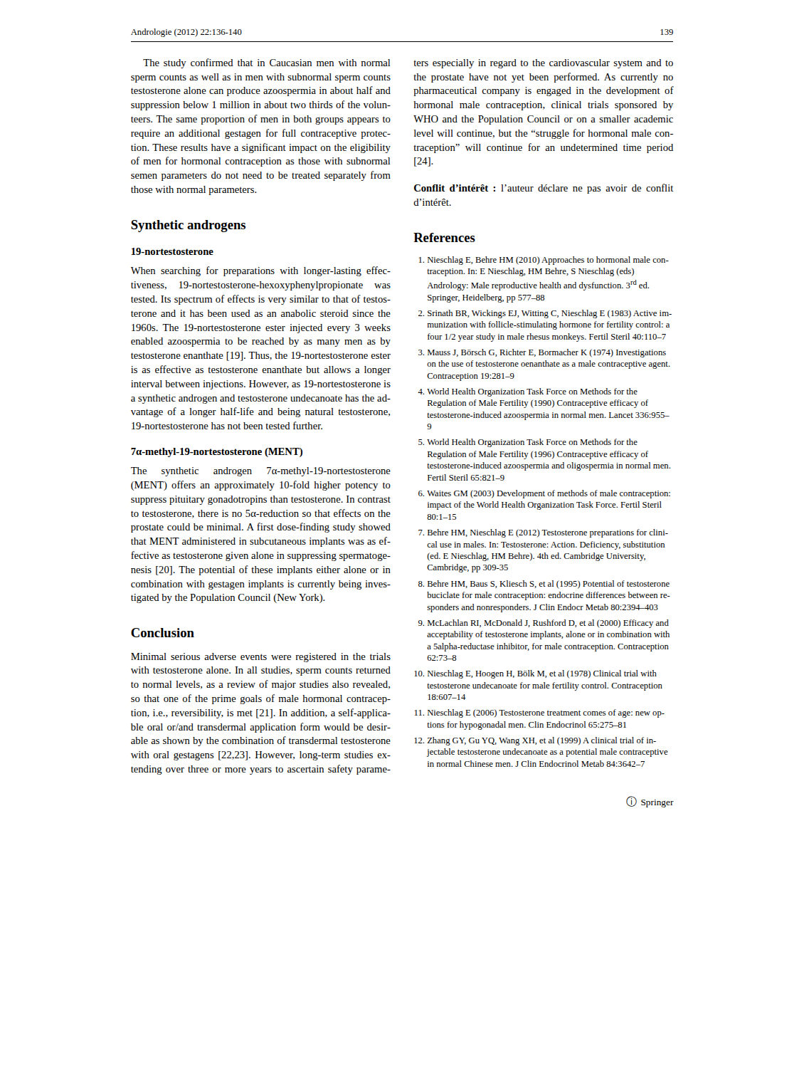Andrologie (2012) 22:136-140 139
The study confirmed that in Caucasian men with normal sperm counts as well as in men with subnormal sperm counts testosterone alone can produce azoospermia in about half and suppression below 1 million in about two thirds of the volunteers. The same proportion of men in both groups appears to require an additional gestagen for full contraceptive protection. These results have a significant impact on the eligibility of men for hormonal contraception as those with subnormal semen parameters do not need to be treated separately from those with normal parameters.
Synthetic androgens
19-nortestosterone
When searching for preparations with longer-lasting effectiveness, 19-nortestosterone-hexoxyphenylpropionate was tested. Its spectrum of effects is very similar to that of testosterone and it has been used as an anabolic steroid since the 1960s. The 19-nortestosterone ester injected every 3 weeks enabled azoospermia to be reached by as many men as by testosterone enanthate [19]. Thus, the 19-nortestosterone ester is as effective as testosterone enanthate but allows a longer interval between injections. However, as 19-nortestosterone is a synthetic androgen and testosterone undecanoate has the advantage of a longer half-life and being natural testosterone, 19-nortestosterone has not been tested further.
7α-methyl-19-nortestosterone (MENT)
The synthetic androgen 7α-methyl-19-nortestosterone (MENT) offers an approximately 10-fold higher potency to suppress pituitary gonadotropins than testosterone. In contrast to testosterone, there is no 5α-reduction so that effects on the prostate could be minimal. A first dose-finding study showed that MENT administered in subcutaneous implants was as effective as testosterone given alone in suppressing spermatogenesis [20]. The potential of these implants either alone or in combination with gestagen implants is currently being investigated by the Population Council (New York).
Conclusion
Minimal serious adverse events were registered in the trials with testosterone alone. In all studies, sperm counts returned to normal levels, as a review of major studies also revealed, so that one of the prime goals of male hormonal contraception, i.e., reversibility, is met [21]. In addition, a self-applicable oral or/and transdermal application form would be desirable as shown by the combination of transdermal testosterone with oral gestagens [22,23]. However, long-term studies extending over three or more years to ascertain safety parameters especially in regard to the cardiovascular system and to the prostate have not yet been performed. As currently no pharmaceutical company is engaged in the development of hormonal male contraception, clinical trials sponsored by WHO and the Population Council or on a smaller academic level will continue, but the “struggle for hormonal male contraception” will continue for an undetermined time period [24].
Conflit d’intérêt : l’auteur déclare ne pas avoir de conflit d’intérêt.
References
Nieschlag E, Behre HM (2010) Approaches to hormonal male contraception. In: E Nieschlag, HM Behre, S Nieschlag (eds) Andrology: Male reproductive health and dysfunction. 3rd ed. Springer, Heidelberg, pp 577–88
Srinath BR, Wickings EJ, Witting C, Nieschlag E (1983) Active immunization with follicle-stimulating hormone for fertility control: a four 1/2 year study in male rhesus monkeys. Fertil Steril 40:110–7
Mauss J, Börsch G, Richter E, Bormacher K (1974) Investigations on the use of testosterone oenanthate as a male contraceptive agent. Contraception 19:281–9
World Health Organization Task Force on Methods for the Regulation of Male Fertility (1990) Contraceptive efficacy of testosterone-induced azoospermia in normal men. Lancet 336:955–9
World Health Organization Task Force on Methods for the Regulation of Male Fertility (1996) Contraceptive efficacy of testosterone-induced azoospermia and oligospermia in normal men. Fertil Steril 65:821–9
Waites GM (2003) Development of methods of male contraception: impact of the World Health Organization Task Force. Fertil Steril 80:1–15
Behre HM, Nieschlag E (2012) Testosterone preparations for clinical use in males. In: Testosterone: Action. Deficiency, substitution (ed. E Nieschlag, HM Behre). 4th ed. Cambridge University, Cambridge, pp 309-35
Behre HM, Baus S, Kliesch S, et al (1995) Potential of testosterone buciclate for male contraception: endocrine differences between responders and nonresponders. J Clin Endocr Metab 80:2394–403
McLachlan RI, McDonald J, Rushford D, et al (2000) Efficacy and acceptability of testosterone implants, alone or in combination with a 5alpha-reductase inhibitor, for male contraception. Contraception 62:73–8
Nieschlag E, Hoogen H, Bölk M, et al (1978) Clinical trial with testosterone undecanoate for male fertility control. Contraception 18:607–14
Nieschlag E (2006) Testosterone treatment comes of age: new options for hypogonadal men. Clin Endocrinol 65:275–81
Zhang GY, Gu YQ, Wang XH, et al (1999) A clinical trial of injectable testosterone undecanoate as a potential male contraceptive in normal Chinese men. J Clin Endocrinol Metab 84:3642–7
Springer